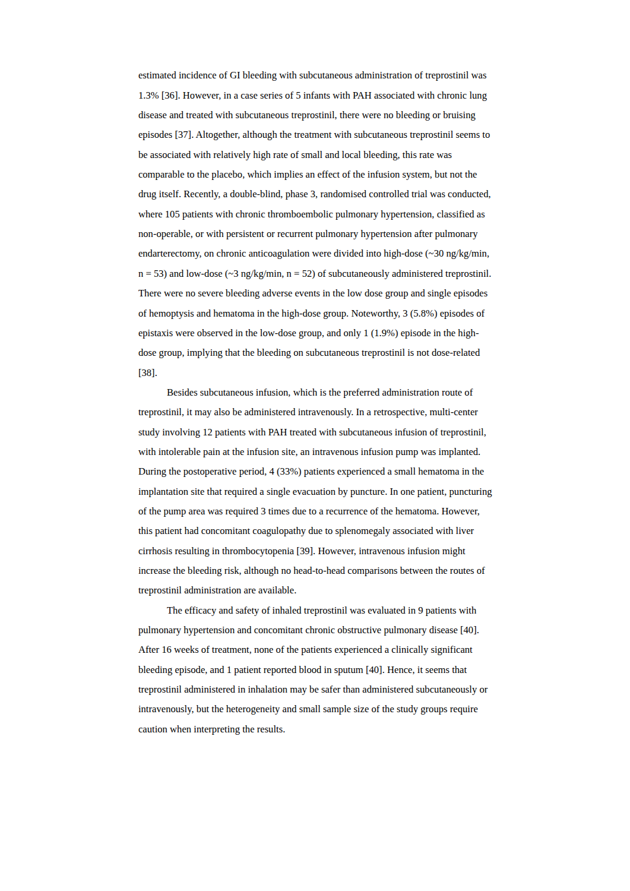estimated incidence of GI bleeding with subcutaneous administration of treprostinil was 1.3% [36]. However, in a case series of 5 infants with PAH associated with chronic lung disease and treated with subcutaneous treprostinil, there were no bleeding or bruising episodes [37]. Altogether, although the treatment with subcutaneous treprostinil seems to be associated with relatively high rate of small and local bleeding, this rate was comparable to the placebo, which implies an effect of the infusion system, but not the drug itself. Recently, a double-blind, phase 3, randomised controlled trial was conducted, where 105 patients with chronic thromboembolic pulmonary hypertension, classified as non-operable, or with persistent or recurrent pulmonary hypertension after pulmonary endarterectomy, on chronic anticoagulation were divided into high-dose (~30 ng/kg/min, n = 53) and low-dose (~3 ng/kg/min, n = 52) of subcutaneously administered treprostinil. There were no severe bleeding adverse events in the low dose group and single episodes of hemoptysis and hematoma in the high-dose group. Noteworthy, 3 (5.8%) episodes of epistaxis were observed in the low-dose group, and only 1 (1.9%) episode in the high-dose group, implying that the bleeding on subcutaneous treprostinil is not dose-related [38].
Besides subcutaneous infusion, which is the preferred administration route of treprostinil, it may also be administered intravenously. In a retrospective, multi-center study involving 12 patients with PAH treated with subcutaneous infusion of treprostinil, with intolerable pain at the infusion site, an intravenous infusion pump was implanted. During the postoperative period, 4 (33%) patients experienced a small hematoma in the implantation site that required a single evacuation by puncture. In one patient, puncturing of the pump area was required 3 times due to a recurrence of the hematoma. However, this patient had concomitant coagulopathy due to splenomegaly associated with liver cirrhosis resulting in thrombocytopenia [39]. However, intravenous infusion might increase the bleeding risk, although no head-to-head comparisons between the routes of treprostinil administration are available.
The efficacy and safety of inhaled treprostinil was evaluated in 9 patients with pulmonary hypertension and concomitant chronic obstructive pulmonary disease [40]. After 16 weeks of treatment, none of the patients experienced a clinically significant bleeding episode, and 1 patient reported blood in sputum [40]. Hence, it seems that treprostinil administered in inhalation may be safer than administered subcutaneously or intravenously, but the heterogeneity and small sample size of the study groups require caution when interpreting the results.